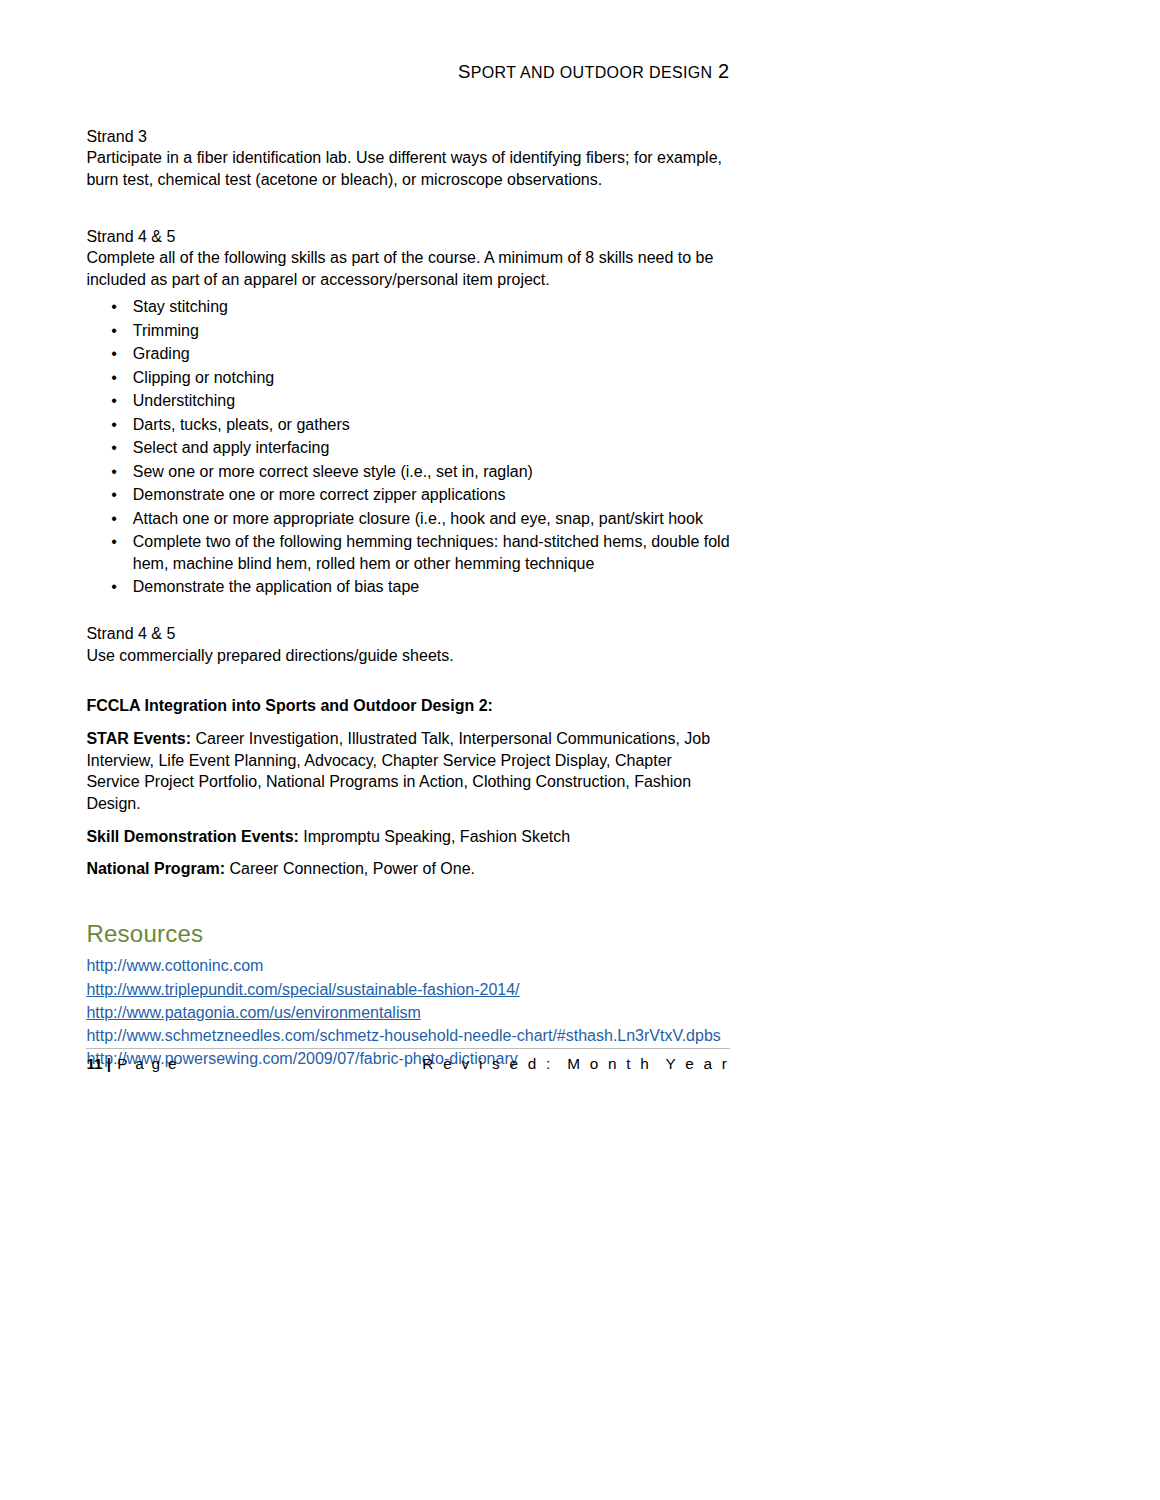SPORT AND OUTDOOR DESIGN 2
Strand 3
Participate in a fiber identification lab. Use different ways of identifying fibers; for example, burn test, chemical test (acetone or bleach), or microscope observations.
Strand 4 & 5
Complete all of the following skills as part of the course. A minimum of 8 skills need to be included as part of an apparel or accessory/personal item project.
Stay stitching
Trimming
Grading
Clipping or notching
Understitching
Darts, tucks, pleats, or gathers
Select and apply interfacing
Sew one or more correct sleeve style (i.e., set in, raglan)
Demonstrate one or more correct zipper applications
Attach one or more appropriate closure (i.e., hook and eye, snap, pant/skirt hook
Complete two of the following hemming techniques: hand-stitched hems, double fold hem, machine blind hem, rolled hem or other hemming technique
Demonstrate the application of bias tape
Strand 4 & 5
Use commercially prepared directions/guide sheets.
FCCLA Integration into Sports and Outdoor Design 2:
STAR Events: Career Investigation, Illustrated Talk, Interpersonal Communications, Job Interview, Life Event Planning, Advocacy, Chapter Service Project Display, Chapter Service Project Portfolio, National Programs in Action, Clothing Construction, Fashion Design.
Skill Demonstration Events: Impromptu Speaking, Fashion Sketch
National Program: Career Connection, Power of One.
Resources
http://www.cottoninc.com http://www.triplepundit.com/special/sustainable-fashion-2014/ http://www.patagonia.com/us/environmentalism http://www.schmetzneedles.com/schmetz-household-needle-chart/#sthash.Ln3rVtxV.dpbs http://www.powersewing.com/2009/07/fabric-photo-dictionary
11 | P a g e
R e v i s e d : M o n t h Y e a r